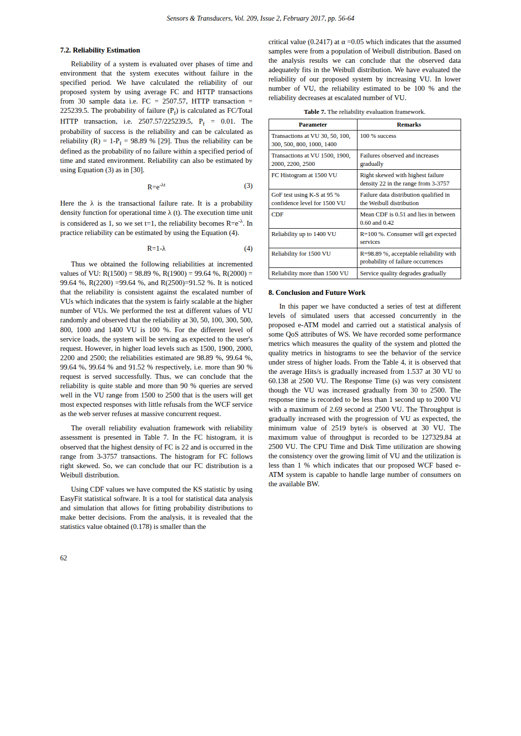Sensors & Transducers, Vol. 209, Issue 2, February 2017, pp. 56-64
7.2. Reliability Estimation
Reliability of a system is evaluated over phases of time and environment that the system executes without failure in the specified period. We have calculated the reliability of our proposed system by using average FC and HTTP transactions from 30 sample data i.e. FC = 2507.57, HTTP transaction = 225239.5. The probability of failure (Pf) is calculated as FC/Total HTTP transaction, i.e. 2507.57/225239.5, Pf = 0.01. The probability of success is the reliability and can be calculated as reliability (R) = 1-Pf = 98.89 % [29]. Thus the reliability can be defined as the probability of no failure within a specified period of time and stated environment. Reliability can also be estimated by using Equation (3) as in [30].
R=e-λt (3)
Here the λ is the transactional failure rate. It is a probability density function for operational time λ (t). The execution time unit is considered as 1, so we set t=1, the reliability becomes R=e-λ. In practice reliability can be estimated by using the Equation (4).
R=1-λ (4)
Thus we obtained the following reliabilities at incremented values of VU: R(1500) = 98.89 %, R(1900) = 99.64 %, R(2000) = 99.64 %, R(2200) =99.64 %, and R(2500)=91.52 %. It is noticed that the reliability is consistent against the escalated number of VUs which indicates that the system is fairly scalable at the higher number of VUs. We performed the test at different values of VU randomly and observed that the reliability at 30, 50, 100, 300, 500, 800, 1000 and 1400 VU is 100 %. For the different level of service loads, the system will be serving as expected to the user's request. However, in higher load levels such as 1500, 1900, 2000, 2200 and 2500; the reliabilities estimated are 98.89 %, 99.64 %, 99.64 %, 99.64 % and 91.52 % respectively, i.e. more than 90 % request is served successfully. Thus, we can conclude that the reliability is quite stable and more than 90 % queries are served well in the VU range from 1500 to 2500 that is the users will get most expected responses with little refusals from the WCF service as the web server refuses at massive concurrent request.
The overall reliability evaluation framework with reliability assessment is presented in Table 7. In the FC histogram, it is observed that the highest density of FC is 22 and is occurred in the range from 3-3757 transactions. The histogram for FC follows right skewed. So, we can conclude that our FC distribution is a Weibull distribution.
Using CDF values we have computed the KS statistic by using EasyFit statistical software. It is a tool for statistical data analysis and simulation that allows for fitting probability distributions to make better decisions. From the analysis, it is revealed that the statistics value obtained (0.178) is smaller than the
critical value (0.2417) at α =0.05 which indicates that the assumed samples were from a population of Weibull distribution. Based on the analysis results we can conclude that the observed data adequately fits in the Weibull distribution. We have evaluated the reliability of our proposed system by increasing VU. In lower number of VU, the reliability estimated to be 100 % and the reliability decreases at escalated number of VU.
Table 7. The reliability evaluation framework.
| Parameter | Remarks |
| --- | --- |
| Transactions at VU 30, 50, 100, 300, 500, 800, 1000, 1400 | 100 % success |
| Transactions at VU 1500, 1900, 2000, 2200, 2500 | Failures observed and increases gradually |
| FC Histogram at 1500 VU | Right skewed with highest failure density 22 in the range from 3-3757 |
| GoF test using K-S at 95 % confidence level for 1500 VU | Failure data distribution qualified in the Weibull distribution |
| CDF | Mean CDF is 0.51 and lies in between 0.60 and 0.42 |
| Reliability up to 1400 VU | R=100 %. Consumer will get expected services |
| Reliability for 1500 VU | R=98.89 %, acceptable reliability with probability of failure occurrences |
| Reliability more than 1500 VU | Service quality degrades gradually |
8. Conclusion and Future Work
In this paper we have conducted a series of test at different levels of simulated users that accessed concurrently in the proposed e-ATM model and carried out a statistical analysis of some QoS attributes of WS. We have recorded some performance metrics which measures the quality of the system and plotted the quality metrics in histograms to see the behavior of the service under stress of higher loads. From the Table 4, it is observed that the average Hits/s is gradually increased from 1.537 at 30 VU to 60.138 at 2500 VU. The Response Time (s) was very consistent though the VU was increased gradually from 30 to 2500. The response time is recorded to be less than 1 second up to 2000 VU with a maximum of 2.69 second at 2500 VU. The Throughput is gradually increased with the progression of VU as expected, the minimum value of 2519 byte/s is observed at 30 VU. The maximum value of throughput is recorded to be 127329.84 at 2500 VU. The CPU Time and Disk Time utilization are showing the consistency over the growing limit of VU and the utilization is less than 1 % which indicates that our proposed WCF based e-ATM system is capable to handle large number of consumers on the available BW.
62